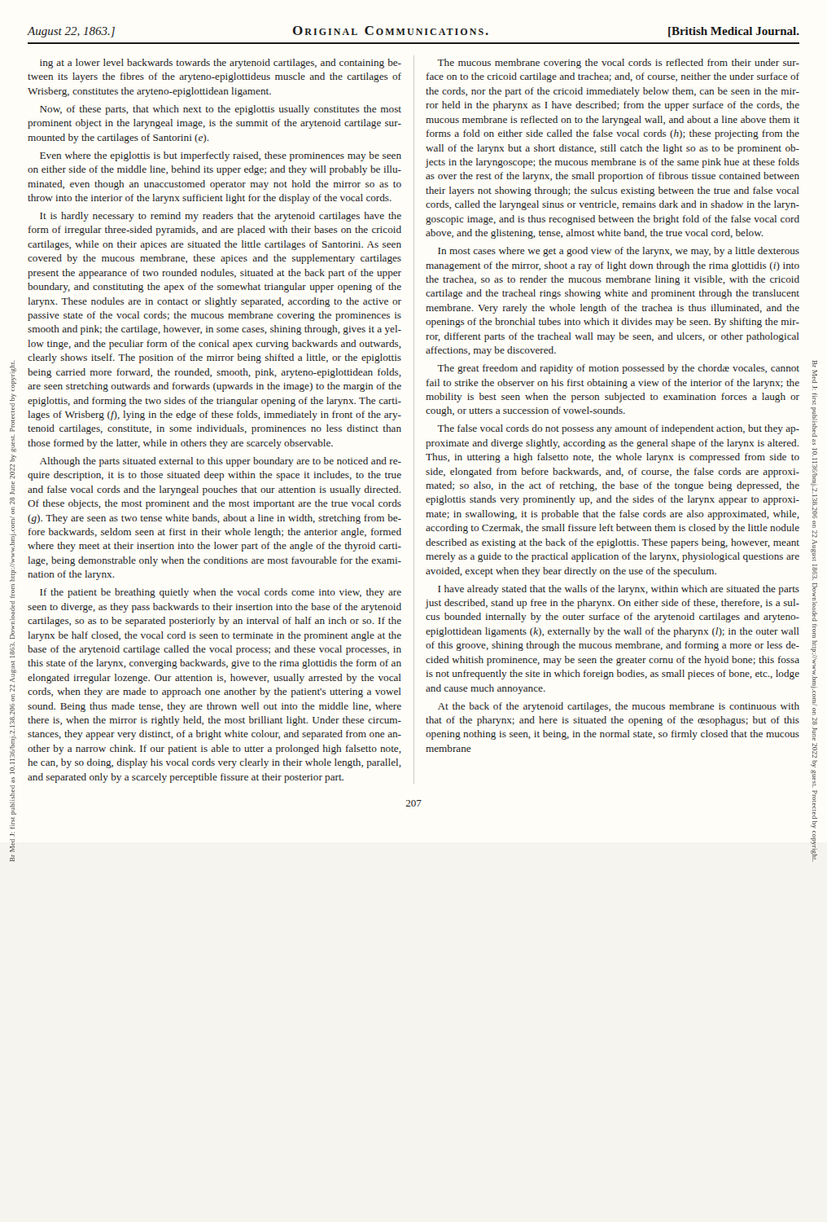Br Med J: first published as 10.1136/bmj.2.138.206 on 22 August 1863. Downloaded from http://www.bmj.com/ on 28 June 2022 by guest. Protected by copyright.
Br Med J: first published as 10.1136/bmj.2.138.206 on 22 August 1863. Downloaded from http://www.bmj.com/ on 28 June 2022 by guest. Protected by copyright.
August 22, 1863.] Original Communications. [British Medical Journal.
ing at a lower level backwards towards the arytenoid cartilages, and containing between its layers the fibres of the aryteno-epiglottideus muscle and the cartilages of Wrisberg, constitutes the aryteno-epiglottidean ligament.
Now, of these parts, that which next to the epiglottis usually constitutes the most prominent object in the laryngeal image, is the summit of the arytenoid cartilage surmounted by the cartilages of Santorini (e).
Even where the epiglottis is but imperfectly raised, these prominences may be seen on either side of the middle line, behind its upper edge; and they will probably be illuminated, even though an unaccustomed operator may not hold the mirror so as to throw into the interior of the larynx sufficient light for the display of the vocal cords.
It is hardly necessary to remind my readers that the arytenoid cartilages have the form of irregular three-sided pyramids, and are placed with their bases on the cricoid cartilages, while on their apices are situated the little cartilages of Santorini. As seen covered by the mucous membrane, these apices and the supplementary cartilages present the appearance of two rounded nodules, situated at the back part of the upper boundary, and constituting the apex of the somewhat triangular upper opening of the larynx. These nodules are in contact or slightly separated, according to the active or passive state of the vocal cords; the mucous membrane covering the prominences is smooth and pink; the cartilage, however, in some cases, shining through, gives it a yellow tinge, and the peculiar form of the conical apex curving backwards and outwards, clearly shows itself. The position of the mirror being shifted a little, or the epiglottis being carried more forward, the rounded, smooth, pink, aryteno-epiglottidean folds, are seen stretching outwards and forwards (upwards in the image) to the margin of the epiglottis, and forming the two sides of the triangular opening of the larynx. The cartilages of Wrisberg (f), lying in the edge of these folds, immediately in front of the arytenoid cartilages, constitute, in some individuals, prominences no less distinct than those formed by the latter, while in others they are scarcely observable.
Although the parts situated external to this upper boundary are to be noticed and require description, it is to those situated deep within the space it includes, to the true and false vocal cords and the laryngeal pouches that our attention is usually directed. Of these objects, the most prominent and the most important are the true vocal cords (g). They are seen as two tense white bands, about a line in width, stretching from before backwards, seldom seen at first in their whole length; the anterior angle, formed where they meet at their insertion into the lower part of the angle of the thyroid cartilage, being demonstrable only when the conditions are most favourable for the examination of the larynx.
If the patient be breathing quietly when the vocal cords come into view, they are seen to diverge, as they pass backwards to their insertion into the base of the arytenoid cartilages, so as to be separated posteriorly by an interval of half an inch or so. If the larynx be half closed, the vocal cord is seen to terminate in the prominent angle at the base of the arytenoid cartilage called the vocal process; and these vocal processes, in this state of the larynx, converging backwards, give to the rima glottidis the form of an elongated irregular lozenge. Our attention is, however, usually arrested by the vocal cords, when they are made to approach one another by the patient's uttering a vowel sound. Being thus made tense, they are thrown well out into the middle line, where there is, when the mirror is rightly held, the most brilliant light. Under these circumstances, they appear very distinct, of a bright white colour, and separated from one another by a narrow chink. If our patient is able to utter a prolonged high falsetto note, he can, by so doing, display his vocal cords very clearly in their whole length, parallel, and separated only by a scarcely perceptible fissure at their posterior part.
The mucous membrane covering the vocal cords is reflected from their under surface on to the cricoid cartilage and trachea; and, of course, neither the under surface of the cords, nor the part of the cricoid immediately below them, can be seen in the mirror held in the pharynx as I have described; from the upper surface of the cords, the mucous membrane is reflected on to the laryngeal wall, and about a line above them it forms a fold on either side called the false vocal cords (h); these projecting from the wall of the larynx but a short distance, still catch the light so as to be prominent objects in the laryngoscope; the mucous membrane is of the same pink hue at these folds as over the rest of the larynx, the small proportion of fibrous tissue contained between their layers not showing through; the sulcus existing between the true and false vocal cords, called the laryngeal sinus or ventricle, remains dark and in shadow in the laryngoscopic image, and is thus recognised between the bright fold of the false vocal cord above, and the glistening, tense, almost white band, the true vocal cord, below.
In most cases where we get a good view of the larynx, we may, by a little dexterous management of the mirror, shoot a ray of light down through the rima glottidis (i) into the trachea, so as to render the mucous membrane lining it visible, with the cricoid cartilage and the tracheal rings showing white and prominent through the translucent membrane. Very rarely the whole length of the trachea is thus illuminated, and the openings of the bronchial tubes into which it divides may be seen. By shifting the mirror, different parts of the tracheal wall may be seen, and ulcers, or other pathological affections, may be discovered.
The great freedom and rapidity of motion possessed by the chordæ vocales, cannot fail to strike the observer on his first obtaining a view of the interior of the larynx; the mobility is best seen when the person subjected to examination forces a laugh or cough, or utters a succession of vowel-sounds.
The false vocal cords do not possess any amount of independent action, but they approximate and diverge slightly, according as the general shape of the larynx is altered. Thus, in uttering a high falsetto note, the whole larynx is compressed from side to side, elongated from before backwards, and, of course, the false cords are approximated; so also, in the act of retching, the base of the tongue being depressed, the epiglottis stands very prominently up, and the sides of the larynx appear to approximate; in swallowing, it is probable that the false cords are also approximated, while, according to Czermak, the small fissure left between them is closed by the little nodule described as existing at the back of the epiglottis. These papers being, however, meant merely as a guide to the practical application of the larynx, physiological questions are avoided, except when they bear directly on the use of the speculum.
I have already stated that the walls of the larynx, within which are situated the parts just described, stand up free in the pharynx. On either side of these, therefore, is a sulcus bounded internally by the outer surface of the arytenoid cartilages and aryteno-epiglottidean ligaments (k), externally by the wall of the pharynx (l); in the outer wall of this groove, shining through the mucous membrane, and forming a more or less decided whitish prominence, may be seen the greater cornu of the hyoid bone; this fossa is not unfrequently the site in which foreign bodies, as small pieces of bone, etc., lodge and cause much annoyance.
At the back of the arytenoid cartilages, the mucous membrane is continuous with that of the pharynx; and here is situated the opening of the œsophagus; but of this opening nothing is seen, it being, in the normal state, so firmly closed that the mucous membrane
207